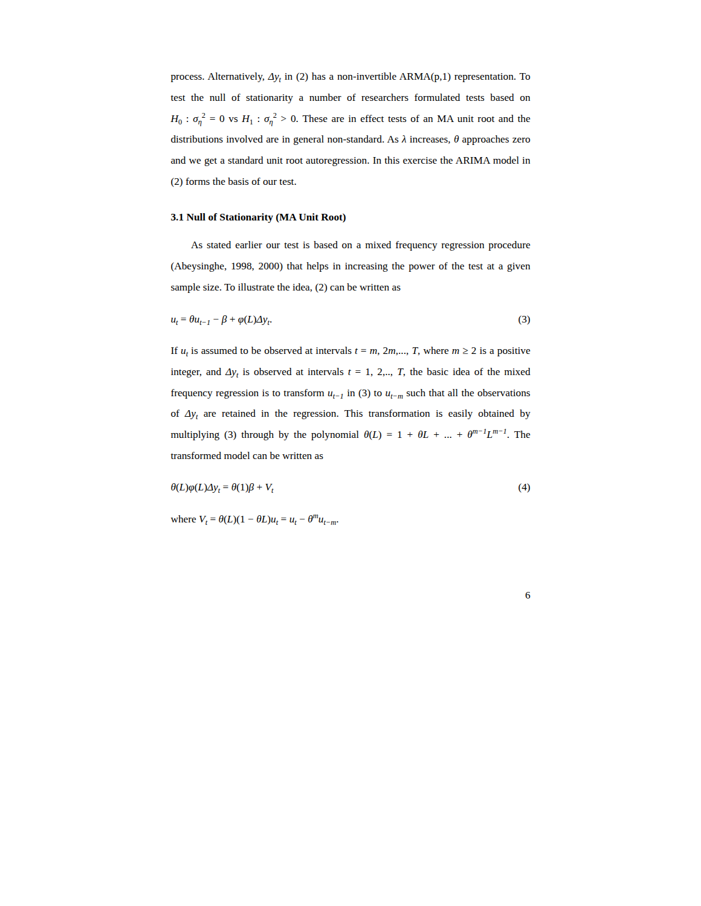process. Alternatively, Δyt in (2) has a non-invertible ARMA(p,1) representation. To test the null of stationarity a number of researchers formulated tests based on H0 : ση2 = 0 vs H1 : ση2 > 0. These are in effect tests of an MA unit root and the distributions involved are in general non-standard. As λ increases, θ approaches zero and we get a standard unit root autoregression. In this exercise the ARIMA model in (2) forms the basis of our test.
3.1 Null of Stationarity (MA Unit Root)
As stated earlier our test is based on a mixed frequency regression procedure (Abeysinghe, 1998, 2000) that helps in increasing the power of the test at a given sample size. To illustrate the idea, (2) can be written as
ut = θut−1 − β + φ(L)Δyt. (3)
If ut is assumed to be observed at intervals t = m, 2m,..., T, where m ≥ 2 is a positive integer, and Δyt is observed at intervals t = 1, 2,.., T, the basic idea of the mixed frequency regression is to transform ut−1 in (3) to ut−m such that all the observations of Δyt are retained in the regression. This transformation is easily obtained by multiplying (3) through by the polynomial θ(L) = 1 + θL + ... + θm−1Lm−1. The transformed model can be written as
θ(L)φ(L)Δyt = θ(1)β + Vt (4)
where Vt = θ(L)(1 − θL)ut = ut − θmut−m.
6